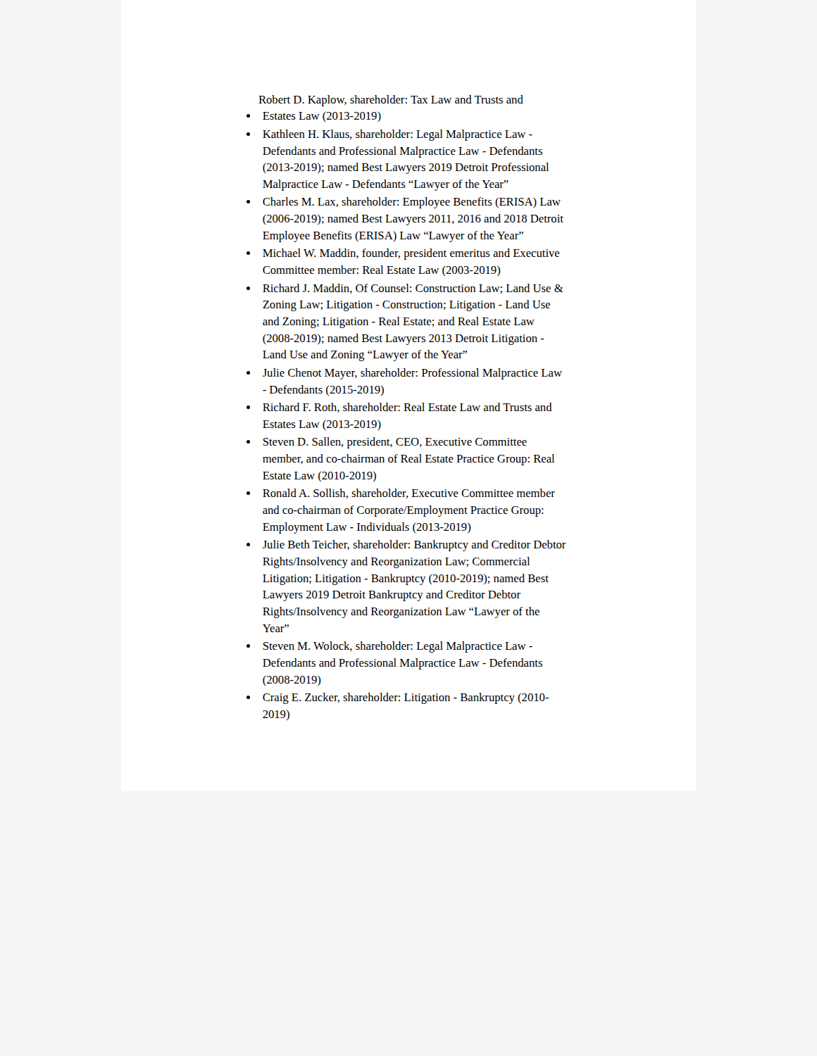Robert D. Kaplow, shareholder: Tax Law and Trusts and
Estates Law (2013-2019)
Kathleen H. Klaus, shareholder: Legal Malpractice Law - Defendants and Professional Malpractice Law - Defendants (2013-2019); named Best Lawyers 2019 Detroit Professional Malpractice Law - Defendants “Lawyer of the Year”
Charles M. Lax, shareholder: Employee Benefits (ERISA) Law (2006-2019); named Best Lawyers 2011, 2016 and 2018 Detroit Employee Benefits (ERISA) Law “Lawyer of the Year”
Michael W. Maddin, founder, president emeritus and Executive Committee member: Real Estate Law (2003-2019)
Richard J. Maddin, Of Counsel: Construction Law; Land Use & Zoning Law; Litigation - Construction; Litigation - Land Use and Zoning; Litigation - Real Estate; and Real Estate Law (2008-2019); named Best Lawyers 2013 Detroit Litigation - Land Use and Zoning “Lawyer of the Year”
Julie Chenot Mayer, shareholder: Professional Malpractice Law - Defendants (2015-2019)
Richard F. Roth, shareholder: Real Estate Law and Trusts and Estates Law (2013-2019)
Steven D. Sallen, president, CEO, Executive Committee member, and co-chairman of Real Estate Practice Group: Real Estate Law (2010-2019)
Ronald A. Sollish, shareholder, Executive Committee member and co-chairman of Corporate/Employment Practice Group: Employment Law - Individuals (2013-2019)
Julie Beth Teicher, shareholder: Bankruptcy and Creditor Debtor Rights/Insolvency and Reorganization Law; Commercial Litigation; Litigation - Bankruptcy (2010-2019); named Best Lawyers 2019 Detroit Bankruptcy and Creditor Debtor Rights/Insolvency and Reorganization Law “Lawyer of the Year”
Steven M. Wolock, shareholder: Legal Malpractice Law - Defendants and Professional Malpractice Law - Defendants (2008-2019)
Craig E. Zucker, shareholder: Litigation - Bankruptcy (2010-2019)